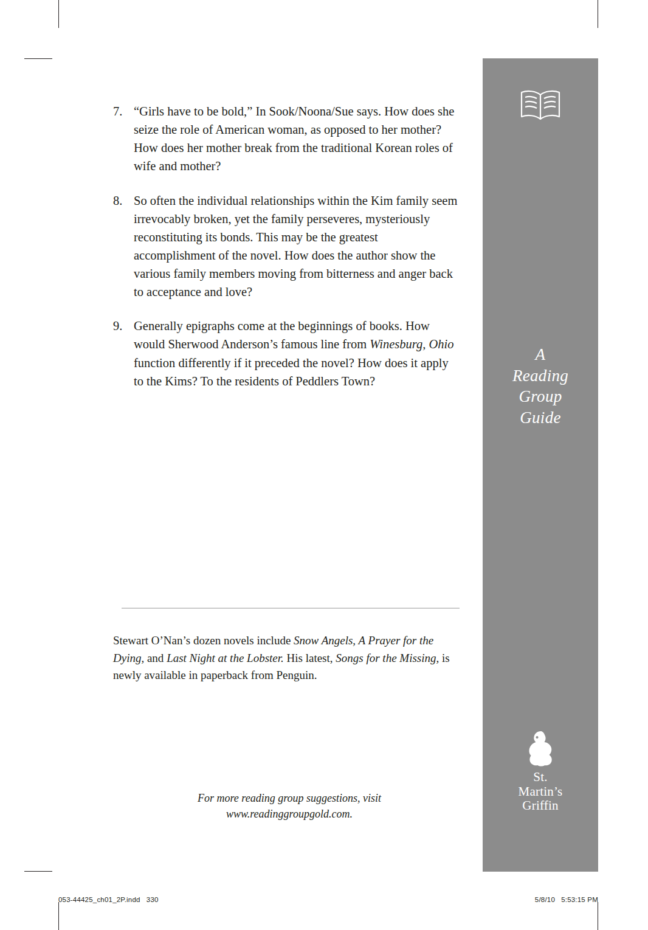A
Reading
Group
Guide
St. Martin’s
Griffin
7.“Girls have to be bold,” In Sook/Noona/Sue says. How does she seize the role of American woman, as opposed to her mother? How does her mother break from the traditional Korean roles of wife and mother?
8. So often the individual relationships within the Kim family seem irrevocably broken, yet the family perse­veres, mysteriously reconstituting its bonds. This may be the greatest accomplishment of the novel. How does the author show the various family members moving from bitterness and anger back to acceptance and love?
9. Generally epigraphs come at the beginnings of books. How would Sherwood Anderson’s famous line from Winesburg, Ohio function differently if it preceded the novel? How does it apply to the Kims? To the residents of Peddlers Town?
Stewart O’Nan’s dozen novels include Snow Angels, A Prayer for the Dying, and Last Night at the Lobster. His latest, Songs for the Missing, is newly available in paperback from Penguin.
For more reading group suggestions, visit
www.readinggroupgold.com.
053-44425_ch01_2P.indd 330 5/8/10 5:53:15 PM